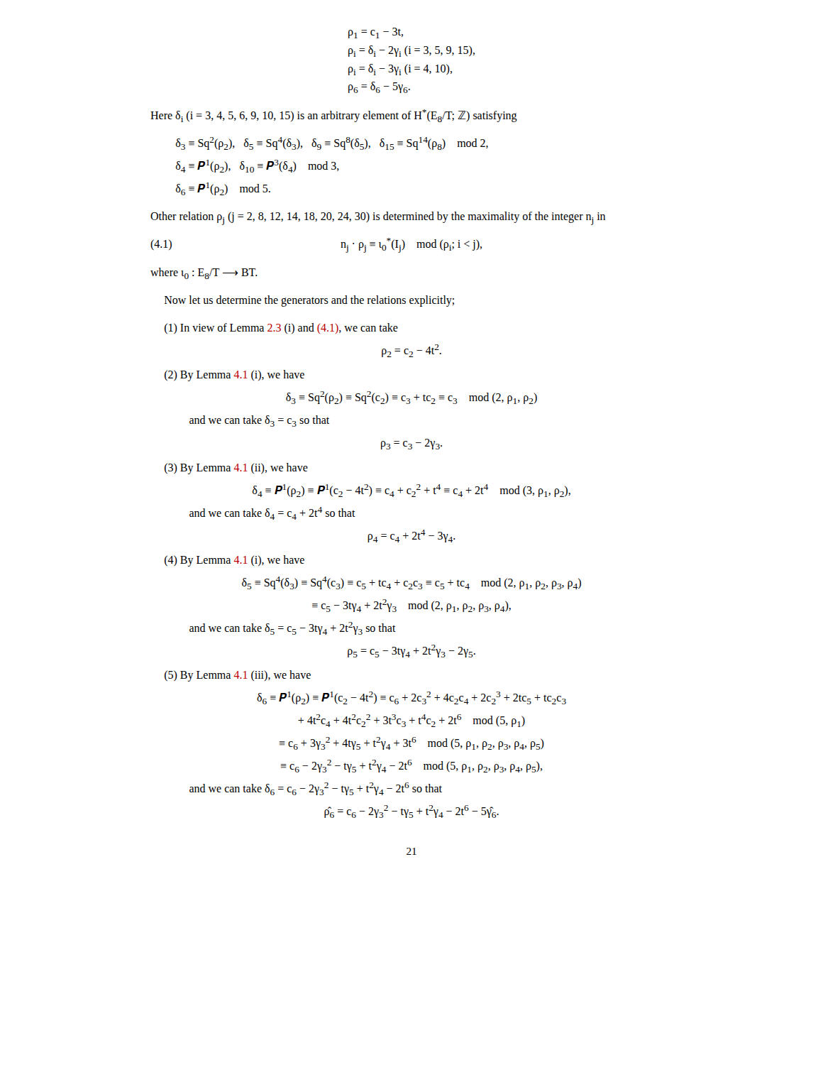ρ1 = c1 − 3t,
ρi = δi − 2γi (i = 3, 5, 9, 15),
ρi = δi − 3γi (i = 4, 10),
ρ6 = δ6 − 5γ6.
Here δi (i = 3, 4, 5, 6, 9, 10, 15) is an arbitrary element of H*(E8/T; ℤ) satisfying
δ3 ≡ Sq2(ρ2), δ5 ≡ Sq4(δ3), δ9 ≡ Sq8(δ5), δ15 ≡ Sq14(ρ8) mod 2,
δ4 ≡ 𝑷1(ρ2), δ10 ≡ 𝑷3(δ4) mod 3,
δ6 ≡ 𝑷1(ρ2) mod 5.
Other relation ρj (j = 2, 8, 12, 14, 18, 20, 24, 30) is determined by the maximality of the integer nj in
(4.1)
nj · ρj ≡ ι0*(Ij) mod (ρi; i < j),
where ι0 : E8/T ⟶ BT.
Now let us determine the generators and the relations explicitly;
(1) In view of Lemma 2.3 (i) and (4.1), we can take
ρ2 = c2 − 4t2.
(2) By Lemma 4.1 (i), we have
δ3 ≡ Sq2(ρ2) ≡ Sq2(c2) ≡ c3 + tc2 ≡ c3 mod (2, ρ1, ρ2)
and we can take δ3 = c3 so that
ρ3 = c3 − 2γ3.
(3) By Lemma 4.1 (ii), we have
δ4 ≡ 𝑷1(ρ2) ≡ 𝑷1(c2 − 4t2) ≡ c4 + c22 + t4 ≡ c4 + 2t4 mod (3, ρ1, ρ2),
and we can take δ4 = c4 + 2t4 so that
ρ4 = c4 + 2t4 − 3γ4.
(4) By Lemma 4.1 (i), we have
δ5 ≡ Sq4(δ3) ≡ Sq4(c3) ≡ c5 + tc4 + c2c3 ≡ c5 + tc4 mod (2, ρ1, ρ2, ρ3, ρ4)
≡ c5 − 3tγ4 + 2t2γ3 mod (2, ρ1, ρ2, ρ3, ρ4),
and we can take δ5 = c5 − 3tγ4 + 2t2γ3 so that
ρ5 = c5 − 3tγ4 + 2t2γ3 − 2γ5.
(5) By Lemma 4.1 (iii), we have
δ6 ≡ 𝑷1(ρ2) ≡ 𝑷1(c2 − 4t2) ≡ c6 + 2c32 + 4c2c4 + 2c23 + 2tc5 + tc2c3
+ 4t2c4 + 4t2c22 + 3t3c3 + t4c2 + 2t6 mod (5, ρ1)
≡ c6 + 3γ32 + 4tγ5 + t2γ4 + 3t6 mod (5, ρ1, ρ2, ρ3, ρ4, ρ5)
≡ c6 − 2γ32 − tγ5 + t2γ4 − 2t6 mod (5, ρ1, ρ2, ρ3, ρ4, ρ5),
and we can take δ6 = c6 − 2γ32 − tγ5 + t2γ4 − 2t6 so that
ρ̂6 = c6 − 2γ32 − tγ5 + t2γ4 − 2t6 − 5γ̂6.
21